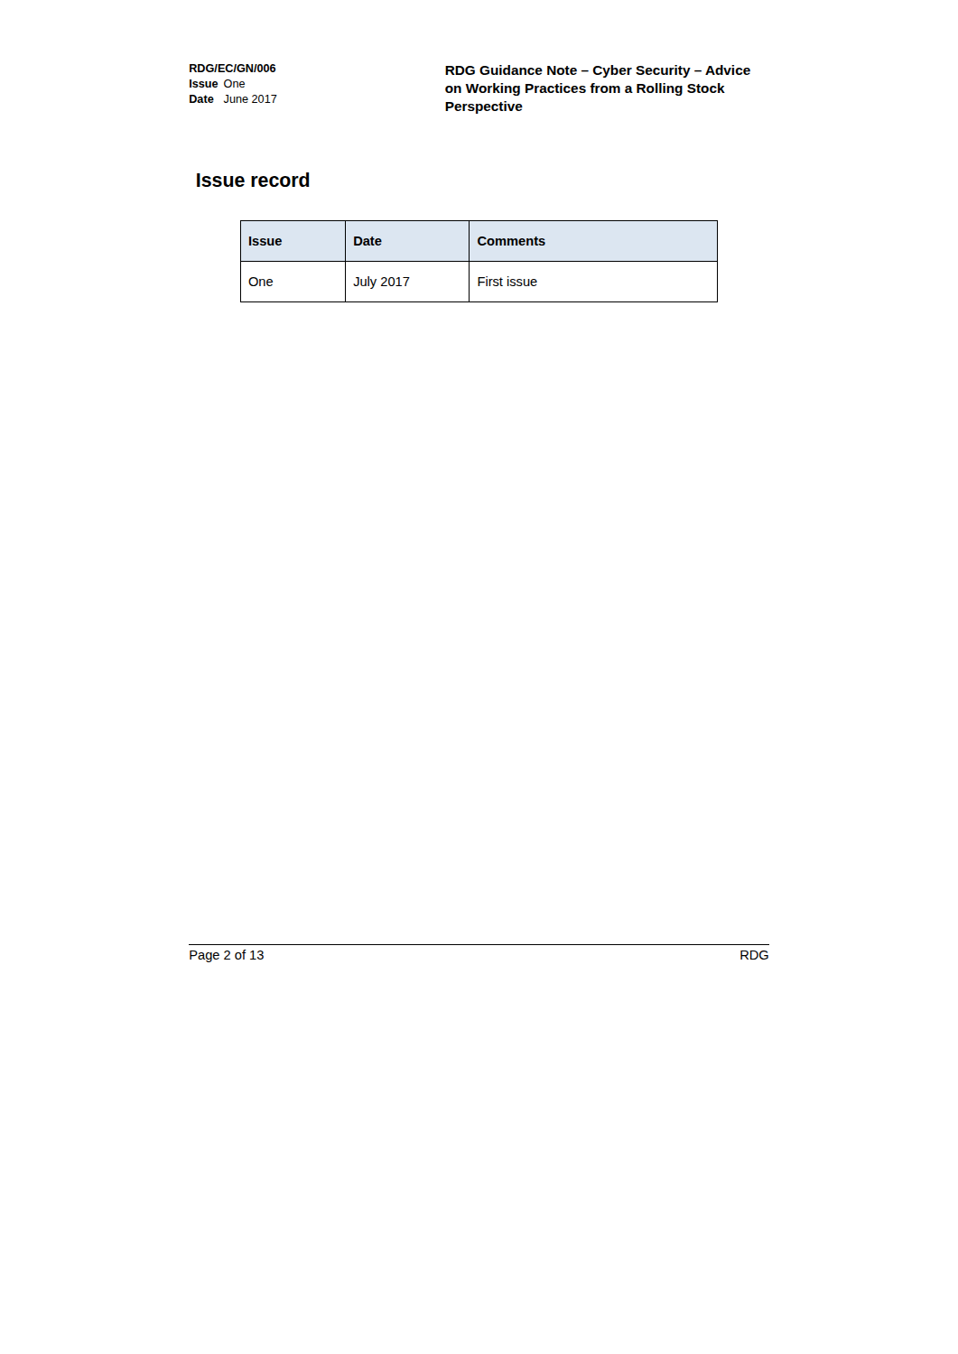| RDG/EC/GN/006 |
| Issue | One |
| Date | June 2017 |
RDG Guidance Note – Cyber Security – Advice on Working Practices from a Rolling Stock Perspective
Issue record
| Issue | Date | Comments |
| --- | --- | --- |
| One | July 2017 | First issue |
Page 2 of 13 RDG